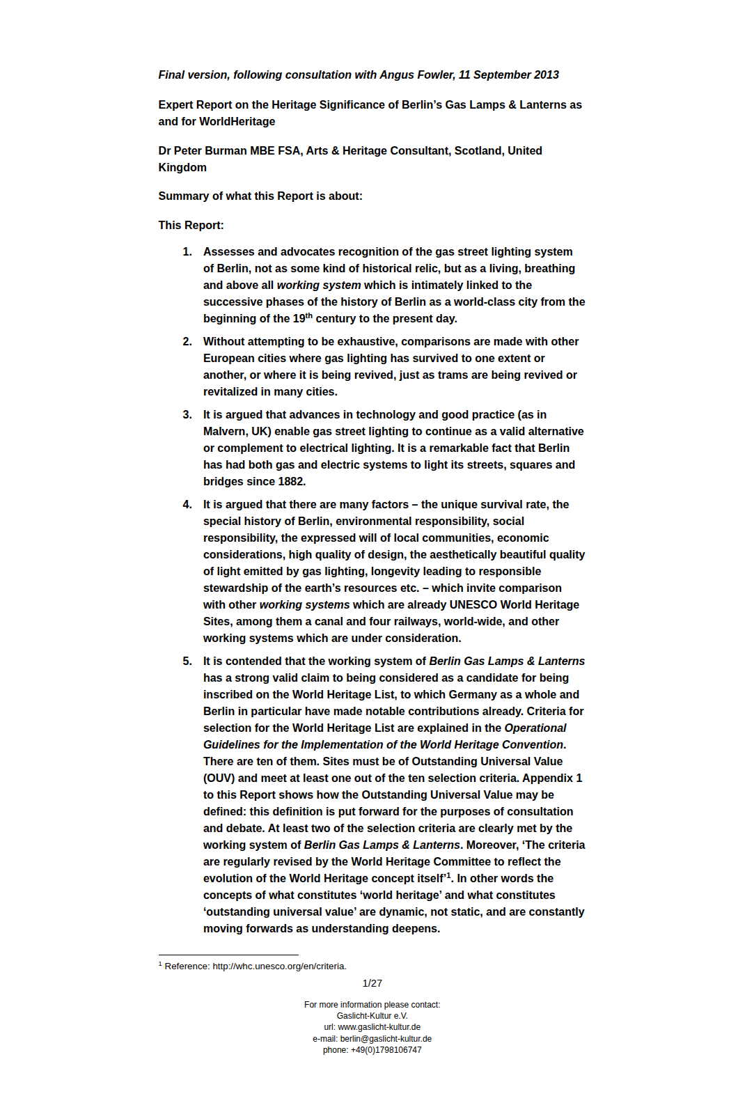Final version, following consultation with Angus Fowler, 11 September 2013
Expert Report on the Heritage Significance of Berlin’s Gas Lamps & Lanterns as and for WorldHeritage
Dr Peter Burman MBE FSA, Arts & Heritage Consultant, Scotland, United Kingdom
Summary of what this Report is about:
This Report:
Assesses and advocates recognition of the gas street lighting system of Berlin, not as some kind of historical relic, but as a living, breathing and above all working system which is intimately linked to the successive phases of the history of Berlin as a world-class city from the beginning of the 19th century to the present day.
Without attempting to be exhaustive, comparisons are made with other European cities where gas lighting has survived to one extent or another, or where it is being revived, just as trams are being revived or revitalized in many cities.
It is argued that advances in technology and good practice (as in Malvern, UK) enable gas street lighting to continue as a valid alternative or complement to electrical lighting. It is a remarkable fact that Berlin has had both gas and electric systems to light its streets, squares and bridges since 1882.
It is argued that there are many factors – the unique survival rate, the special history of Berlin, environmental responsibility, social responsibility, the expressed will of local communities, economic considerations, high quality of design, the aesthetically beautiful quality of light emitted by gas lighting, longevity leading to responsible stewardship of the earth’s resources etc. – which invite comparison with other working systems which are already UNESCO World Heritage Sites, among them a canal and four railways, world-wide, and other working systems which are under consideration.
It is contended that the working system of Berlin Gas Lamps & Lanterns has a strong valid claim to being considered as a candidate for being inscribed on the World Heritage List, to which Germany as a whole and Berlin in particular have made notable contributions already. Criteria for selection for the World Heritage List are explained in the Operational Guidelines for the Implementation of the World Heritage Convention. There are ten of them. Sites must be of Outstanding Universal Value (OUV) and meet at least one out of the ten selection criteria. Appendix 1 to this Report shows how the Outstanding Universal Value may be defined: this definition is put forward for the purposes of consultation and debate. At least two of the selection criteria are clearly met by the working system of Berlin Gas Lamps & Lanterns. Moreover, ‘The criteria are regularly revised by the World Heritage Committee to reflect the evolution of the World Heritage concept itself’1. In other words the concepts of what constitutes ‘world heritage’ and what constitutes ‘outstanding universal value’ are dynamic, not static, and are constantly moving forwards as understanding deepens.
1 Reference: http://whc.unesco.org/en/criteria.
1/27
For more information please contact:
Gaslicht-Kultur e.V.
url: www.gaslicht-kultur.de
e-mail: berlin@gaslicht-kultur.de
phone: +49(0)1798106747